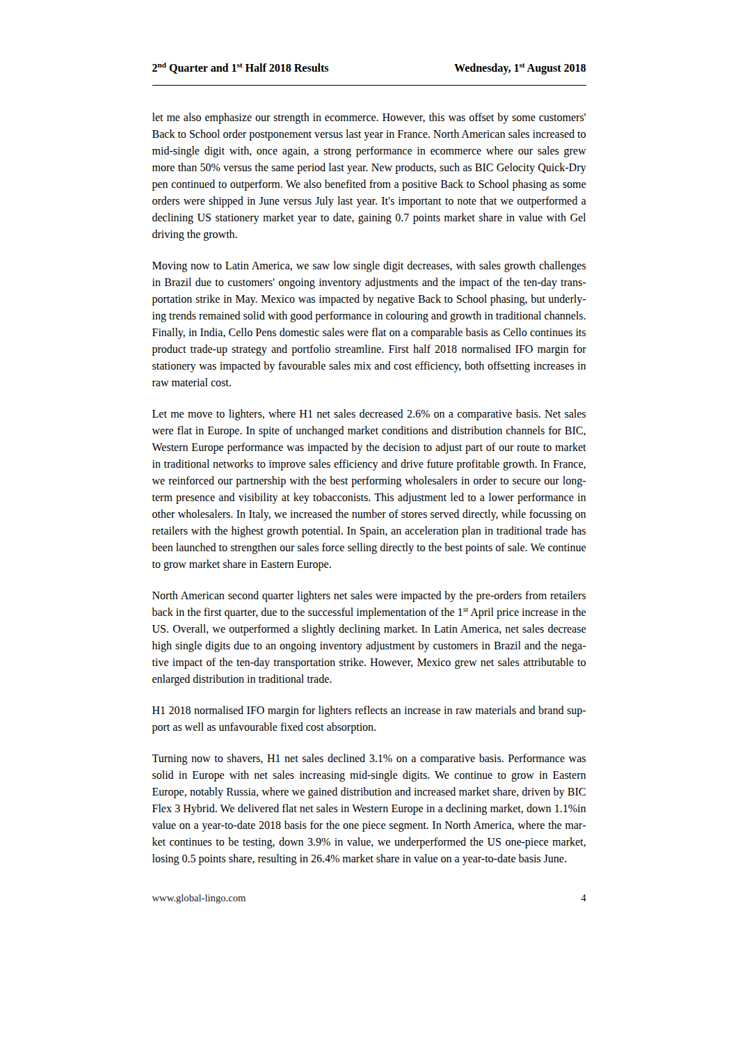2nd Quarter and 1st Half 2018 Results
Wednesday, 1st August 2018
let me also emphasize our strength in ecommerce. However, this was offset by some customers' Back to School order postponement versus last year in France. North American sales increased to mid-single digit with, once again, a strong performance in ecommerce where our sales grew more than 50% versus the same period last year. New products, such as BIC Gelocity Quick-Dry pen continued to outperform. We also benefited from a positive Back to School phasing as some orders were shipped in June versus July last year. It's important to note that we outperformed a declining US stationery market year to date, gaining 0.7 points market share in value with Gel driving the growth.
Moving now to Latin America, we saw low single digit decreases, with sales growth challenges in Brazil due to customers' ongoing inventory adjustments and the impact of the ten-day transportation strike in May. Mexico was impacted by negative Back to School phasing, but underlying trends remained solid with good performance in colouring and growth in traditional channels. Finally, in India, Cello Pens domestic sales were flat on a comparable basis as Cello continues its product trade-up strategy and portfolio streamline. First half 2018 normalised IFO margin for stationery was impacted by favourable sales mix and cost efficiency, both offsetting increases in raw material cost.
Let me move to lighters, where H1 net sales decreased 2.6% on a comparative basis. Net sales were flat in Europe. In spite of unchanged market conditions and distribution channels for BIC, Western Europe performance was impacted by the decision to adjust part of our route to market in traditional networks to improve sales efficiency and drive future profitable growth. In France, we reinforced our partnership with the best performing wholesalers in order to secure our long-term presence and visibility at key tobacconists. This adjustment led to a lower performance in other wholesalers. In Italy, we increased the number of stores served directly, while focussing on retailers with the highest growth potential. In Spain, an acceleration plan in traditional trade has been launched to strengthen our sales force selling directly to the best points of sale. We continue to grow market share in Eastern Europe.
North American second quarter lighters net sales were impacted by the pre-orders from retailers back in the first quarter, due to the successful implementation of the 1st April price increase in the US. Overall, we outperformed a slightly declining market. In Latin America, net sales decrease high single digits due to an ongoing inventory adjustment by customers in Brazil and the negative impact of the ten-day transportation strike. However, Mexico grew net sales attributable to enlarged distribution in traditional trade.
H1 2018 normalised IFO margin for lighters reflects an increase in raw materials and brand support as well as unfavourable fixed cost absorption.
Turning now to shavers, H1 net sales declined 3.1% on a comparative basis. Performance was solid in Europe with net sales increasing mid-single digits. We continue to grow in Eastern Europe, notably Russia, where we gained distribution and increased market share, driven by BIC Flex 3 Hybrid. We delivered flat net sales in Western Europe in a declining market, down 1.1%in value on a year-to-date 2018 basis for the one piece segment. In North America, where the market continues to be testing, down 3.9% in value, we underperformed the US one-piece market, losing 0.5 points share, resulting in 26.4% market share in value on a year-to-date basis June.
www.global-lingo.com
4